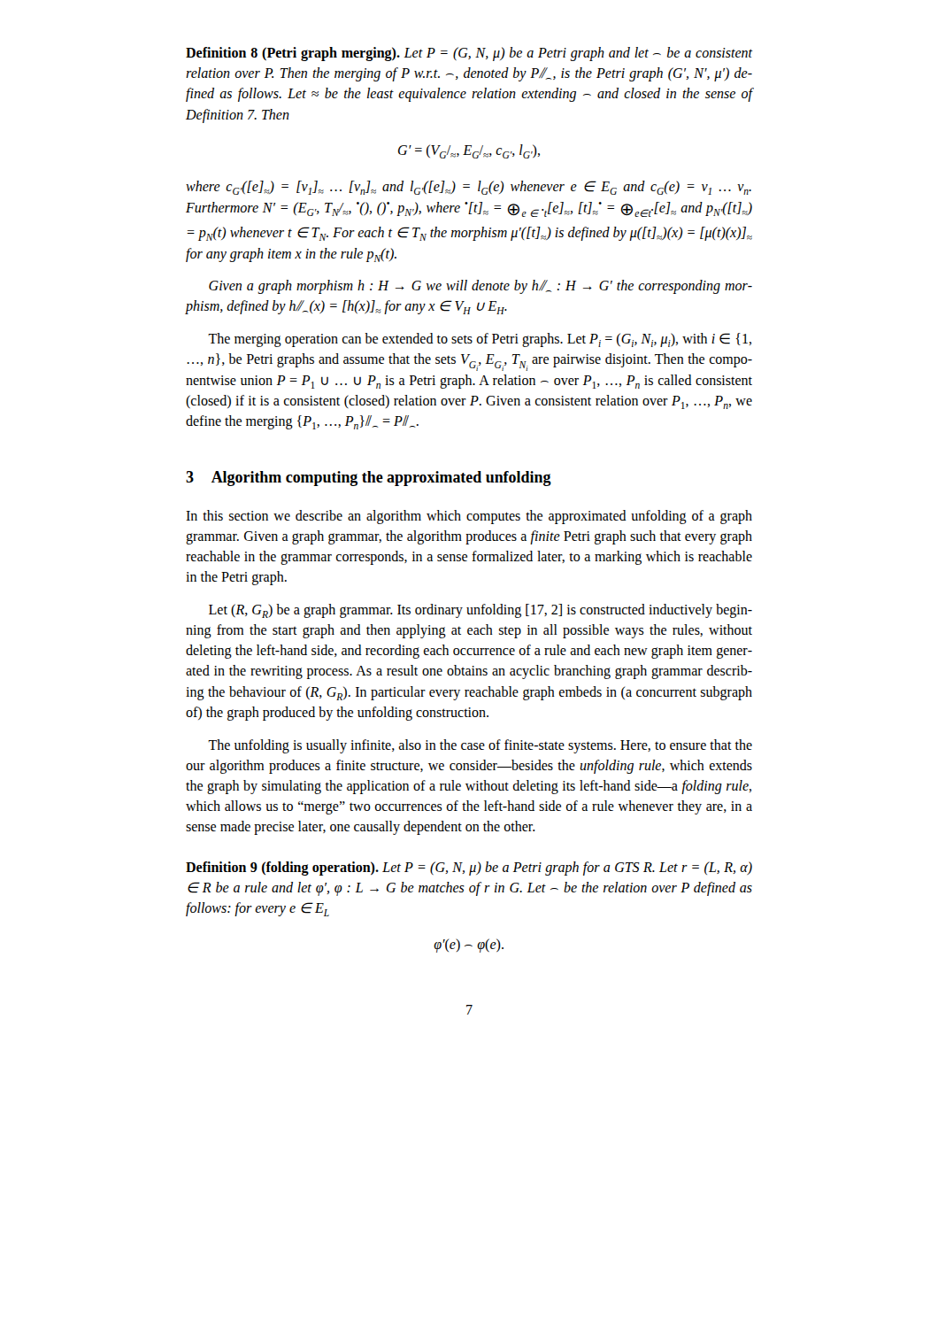Definition 8 (Petri graph merging). Let P = (G, N, μ) be a Petri graph and let ⌢ be a consistent relation over P. Then the merging of P w.r.t. ⌢, denoted by P⫽⌢, is the Petri graph (G′, N′, μ′) defined as follows. Let ≈ be the least equivalence relation extending ⌢ and closed in the sense of Definition 7. Then
G′ = (VG/≈, EG/≈, cG′, lG′),
where cG′([e]≈) = [v1]≈ … [vn]≈ and lG′([e]≈) = lG(e) whenever e ∈ EG and cG(e) = v1 … vn. Furthermore N′ = (EG′, TN/≈, •(), ()•, pN′), where •[t]≈ = ⊕e ∈ •t[e]≈, [t]≈• = ⊕e∈t•[e]≈ and pN′([t]≈) = pN(t) whenever t ∈ TN. For each t ∈ TN the morphism μ′([t]≈) is defined by μ([t]≈)(x) = [μ(t)(x)]≈ for any graph item x in the rule pN(t).
Given a graph morphism h : H → G we will denote by h⫽⌢ : H → G′ the corresponding morphism, defined by h⫽⌢(x) = [h(x)]≈ for any x ∈ VH ∪ EH.
The merging operation can be extended to sets of Petri graphs. Let Pi = (Gi, Ni, μi), with i ∈ {1, …, n}, be Petri graphs and assume that the sets VGi, EGi, TNi are pairwise disjoint. Then the componentwise union P = P1 ∪ … ∪ Pn is a Petri graph. A relation ⌢ over P1, …, Pn is called consistent (closed) if it is a consistent (closed) relation over P. Given a consistent relation over P1, …, Pn, we define the merging {P1, …, Pn}⫽⌢ = P⫽⌢.
3 Algorithm computing the approximated unfolding
In this section we describe an algorithm which computes the approximated unfolding of a graph grammar. Given a graph grammar, the algorithm produces a finite Petri graph such that every graph reachable in the grammar corresponds, in a sense formalized later, to a marking which is reachable in the Petri graph.
Let (R, GR) be a graph grammar. Its ordinary unfolding [17, 2] is constructed inductively beginning from the start graph and then applying at each step in all possible ways the rules, without deleting the left-hand side, and recording each occurrence of a rule and each new graph item generated in the rewriting process. As a result one obtains an acyclic branching graph grammar describing the behaviour of (R, GR). In particular every reachable graph embeds in (a concurrent subgraph of) the graph produced by the unfolding construction.
The unfolding is usually infinite, also in the case of finite-state systems. Here, to ensure that the our algorithm produces a finite structure, we consider—besides the unfolding rule, which extends the graph by simulating the application of a rule without deleting its left-hand side—a folding rule, which allows us to “merge” two occurrences of the left-hand side of a rule whenever they are, in a sense made precise later, one causally dependent on the other.
Definition 9 (folding operation). Let P = (G, N, μ) be a Petri graph for a GTS R. Let r = (L, R, α) ∈ R be a rule and let φ′, φ : L → G be matches of r in G. Let ⌢ be the relation over P defined as follows: for every e ∈ EL
φ′(e) ⌢ φ(e).
7